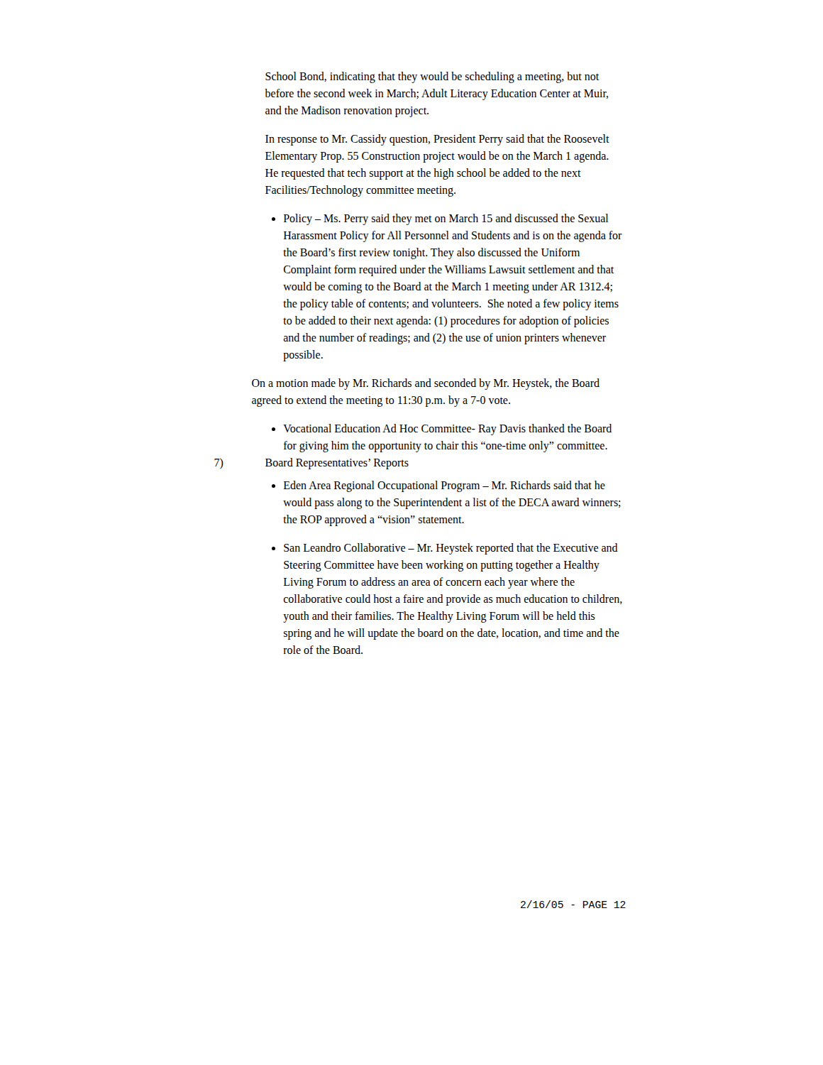School Bond, indicating that they would be scheduling a meeting, but not before the second week in March; Adult Literacy Education Center at Muir, and the Madison renovation project.
In response to Mr. Cassidy question, President Perry said that the Roosevelt Elementary Prop. 55 Construction project would be on the March 1 agenda. He requested that tech support at the high school be added to the next Facilities/Technology committee meeting.
Policy – Ms. Perry said they met on March 15 and discussed the Sexual Harassment Policy for All Personnel and Students and is on the agenda for the Board’s first review tonight. They also discussed the Uniform Complaint form required under the Williams Lawsuit settlement and that would be coming to the Board at the March 1 meeting under AR 1312.4; the policy table of contents; and volunteers. She noted a few policy items to be added to their next agenda: (1) procedures for adoption of policies and the number of readings; and (2) the use of union printers whenever possible.
On a motion made by Mr. Richards and seconded by Mr. Heystek, the Board agreed to extend the meeting to 11:30 p.m. by a 7-0 vote.
Vocational Education Ad Hoc Committee- Ray Davis thanked the Board for giving him the opportunity to chair this “one-time only” committee.
7) Board Representatives’ Reports
Eden Area Regional Occupational Program – Mr. Richards said that he would pass along to the Superintendent a list of the DECA award winners; the ROP approved a “vision” statement.
San Leandro Collaborative – Mr. Heystek reported that the Executive and Steering Committee have been working on putting together a Healthy Living Forum to address an area of concern each year where the collaborative could host a faire and provide as much education to children, youth and their families. The Healthy Living Forum will be held this spring and he will update the board on the date, location, and time and the role of the Board.
2/16/05 - PAGE 12